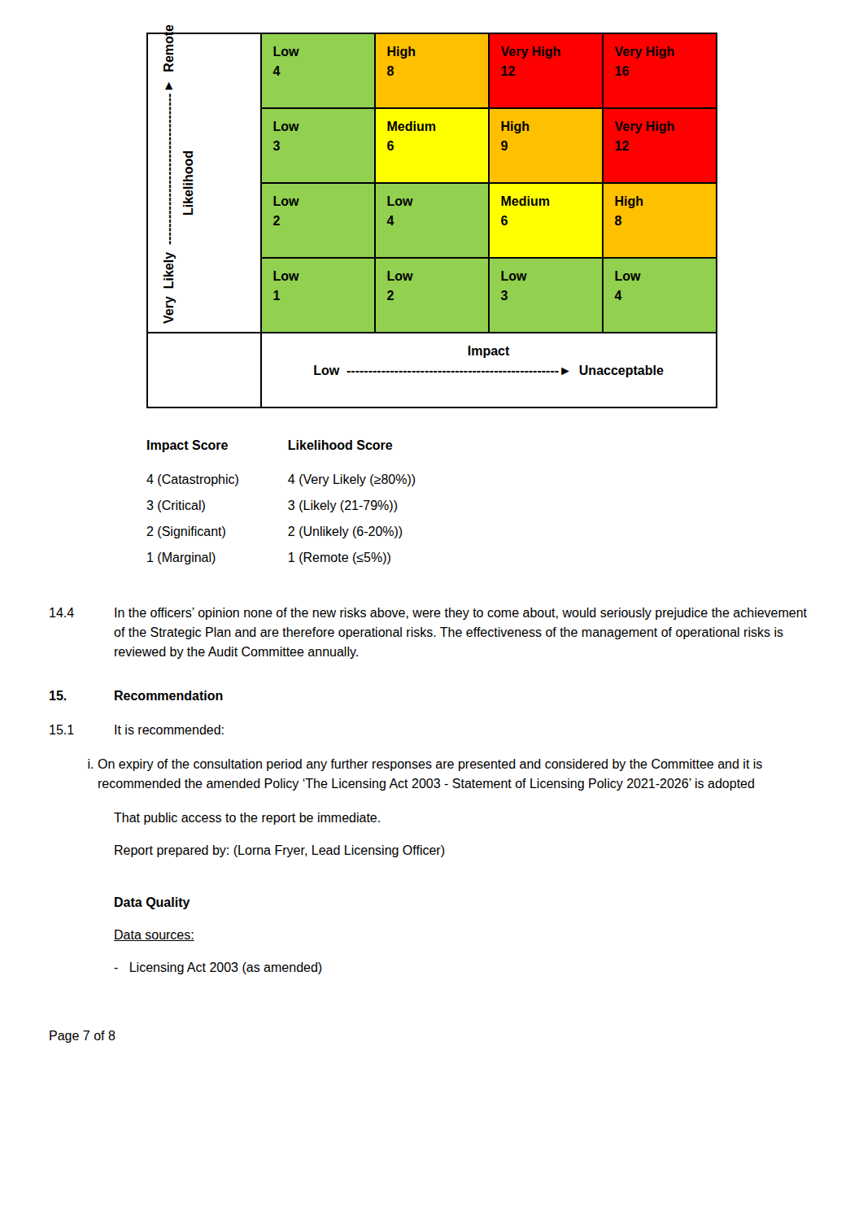| Very Likely -----------------------------------▼ Remote Likelihood | Low 4 | High 8 | Very High 12 | Very High 16 |
| Low 3 | Medium 6 | High 9 | Very High 12 |
| Low 2 | Low 4 | Medium 6 | High 8 |
| Low 1 | Low 2 | Low 3 | Low 4 |
| | Impact Low -------------------------------------------------► Unacceptable |
| Impact Score | Likelihood Score |
| --- | --- |
| 4 (Catastrophic) | 4 (Very Likely (≥80%)) |
| 3 (Critical) | 3 (Likely (21-79%)) |
| 2 (Significant) | 2 (Unlikely (6-20%)) |
| 1 (Marginal) | 1 (Remote (≤5%)) |
14.4
In the officers’ opinion none of the new risks above, were they to come about, would seriously prejudice the achievement of the Strategic Plan and are therefore operational risks. The effectiveness of the management of operational risks is reviewed by the Audit Committee annually.
15. Recommendation
15.1
It is recommended:
On expiry of the consultation period any further responses are presented and considered by the Committee and it is recommended the amended Policy ‘The Licensing Act 2003 - Statement of Licensing Policy 2021-2026’ is adopted
That public access to the report be immediate.
Report prepared by: (Lorna Fryer, Lead Licensing Officer)
Data Quality
Data sources:
Licensing Act 2003 (as amended)
Page 7 of 8